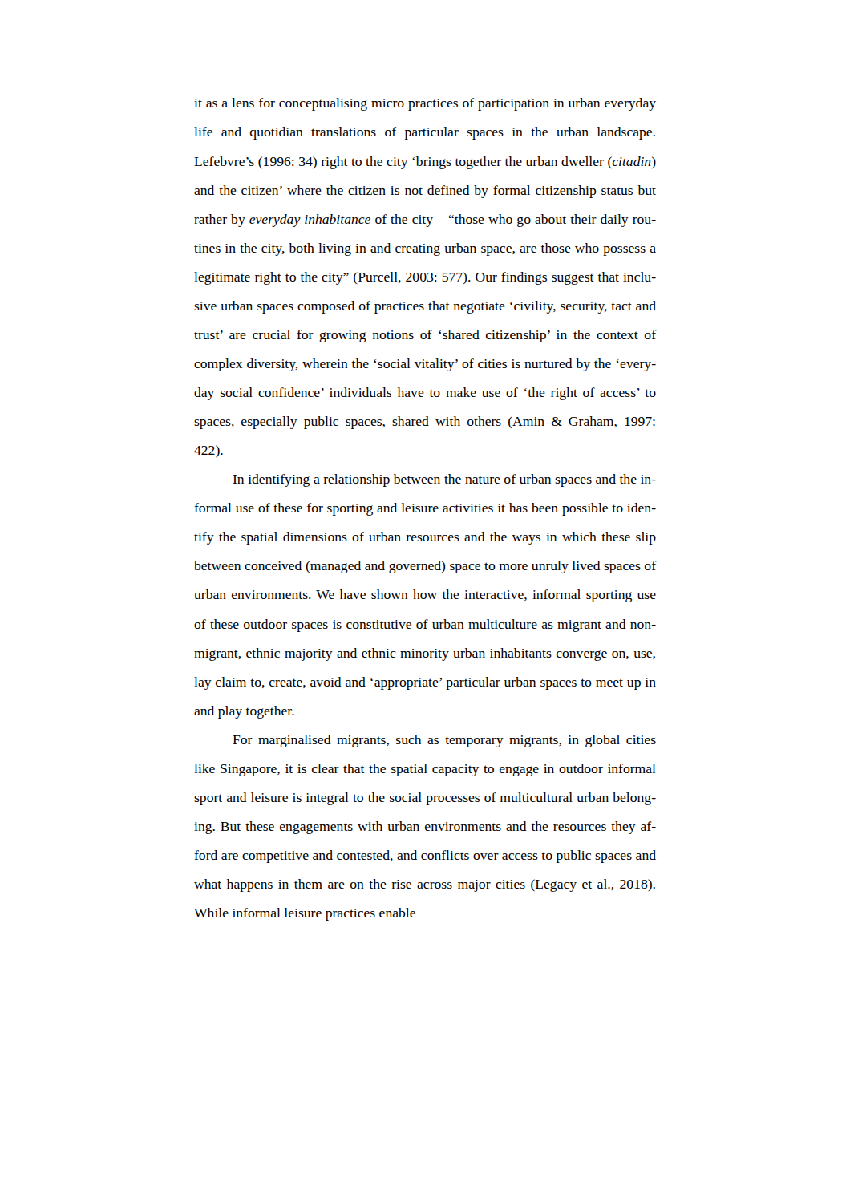it as a lens for conceptualising micro practices of participation in urban everyday life and quotidian translations of particular spaces in the urban landscape. Lefebvre’s (1996: 34) right to the city ‘brings together the urban dweller (citadin) and the citizen’ where the citizen is not defined by formal citizenship status but rather by everyday inhabitance of the city – “those who go about their daily routines in the city, both living in and creating urban space, are those who possess a legitimate right to the city” (Purcell, 2003: 577). Our findings suggest that inclusive urban spaces composed of practices that negotiate ‘civility, security, tact and trust’ are crucial for growing notions of ‘shared citizenship’ in the context of complex diversity, wherein the ‘social vitality’ of cities is nurtured by the ‘everyday social confidence’ individuals have to make use of ‘the right of access’ to spaces, especially public spaces, shared with others (Amin & Graham, 1997: 422).
In identifying a relationship between the nature of urban spaces and the informal use of these for sporting and leisure activities it has been possible to identify the spatial dimensions of urban resources and the ways in which these slip between conceived (managed and governed) space to more unruly lived spaces of urban environments. We have shown how the interactive, informal sporting use of these outdoor spaces is constitutive of urban multiculture as migrant and non-migrant, ethnic majority and ethnic minority urban inhabitants converge on, use, lay claim to, create, avoid and ‘appropriate’ particular urban spaces to meet up in and play together.
For marginalised migrants, such as temporary migrants, in global cities like Singapore, it is clear that the spatial capacity to engage in outdoor informal sport and leisure is integral to the social processes of multicultural urban belonging. But these engagements with urban environments and the resources they afford are competitive and contested, and conflicts over access to public spaces and what happens in them are on the rise across major cities (Legacy et al., 2018). While informal leisure practices enable